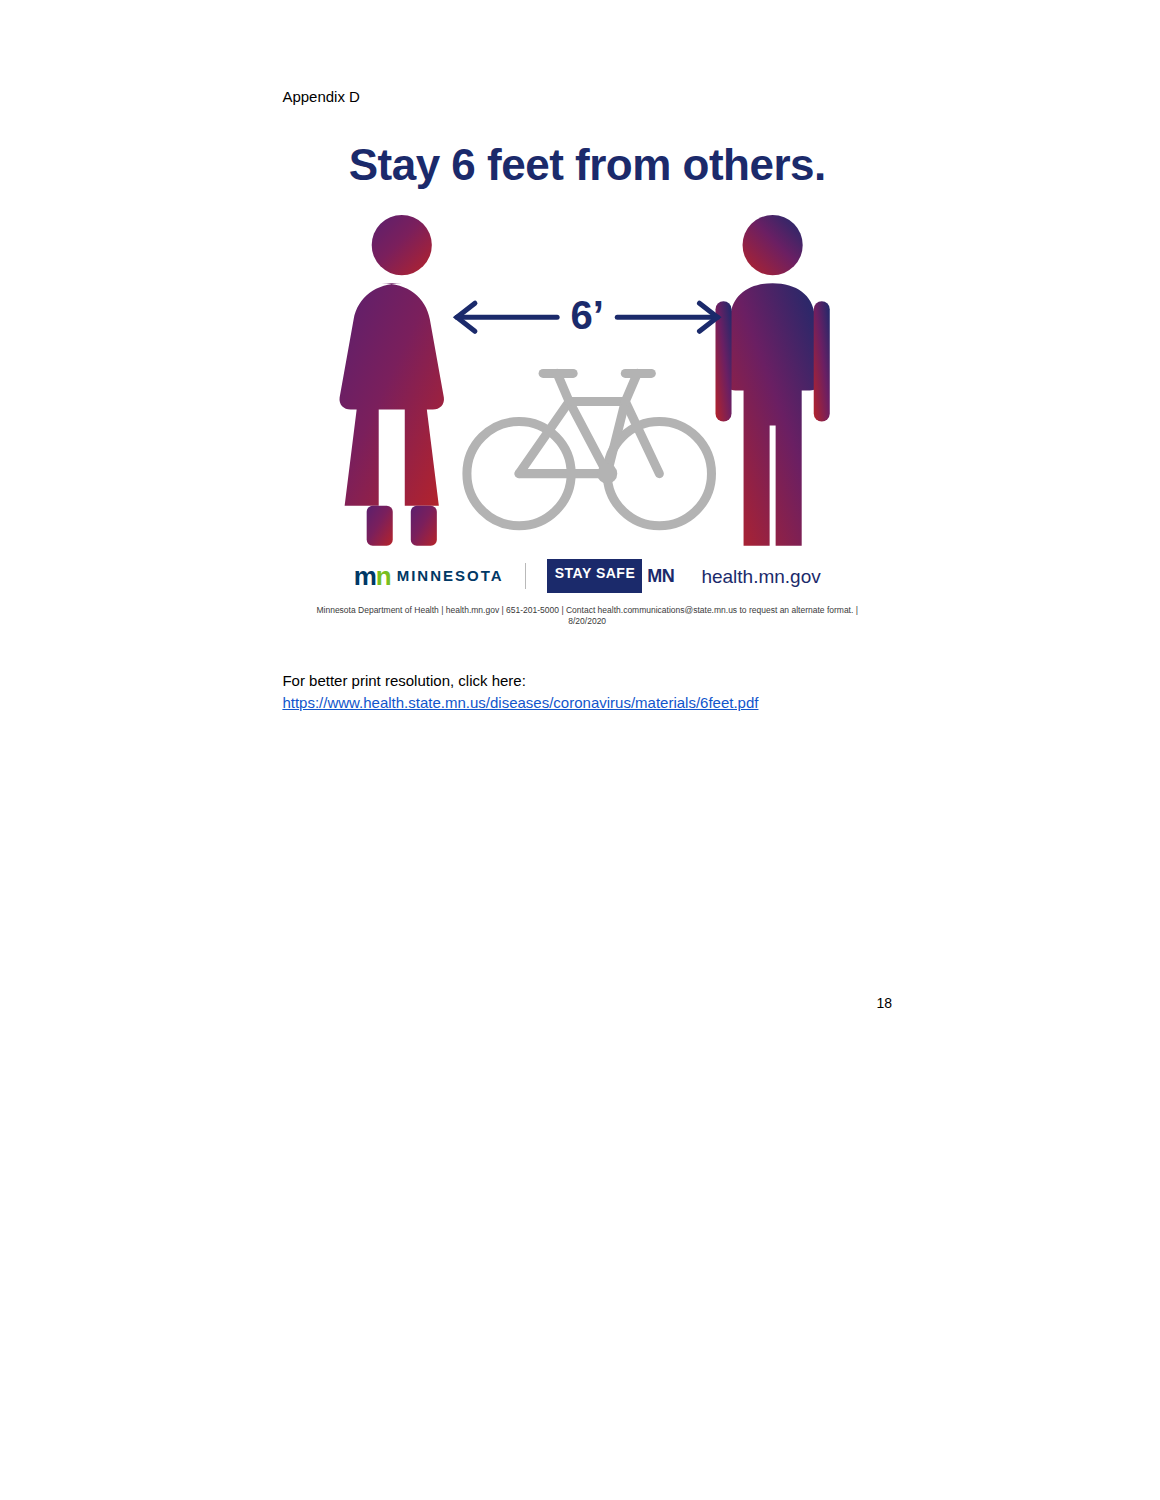Appendix D
Stay 6 feet from others.
6’
mn MINNESOTA
STAY SAFE MN
health.mn.gov
Minnesota Department of Health | health.mn.gov | 651-201-5000 | Contact health.communications@state.mn.us to request an alternate format. | 8/20/2020
For better print resolution, click here:
https://www.health.state.mn.us/diseases/coronavirus/materials/6feet.pdf
18